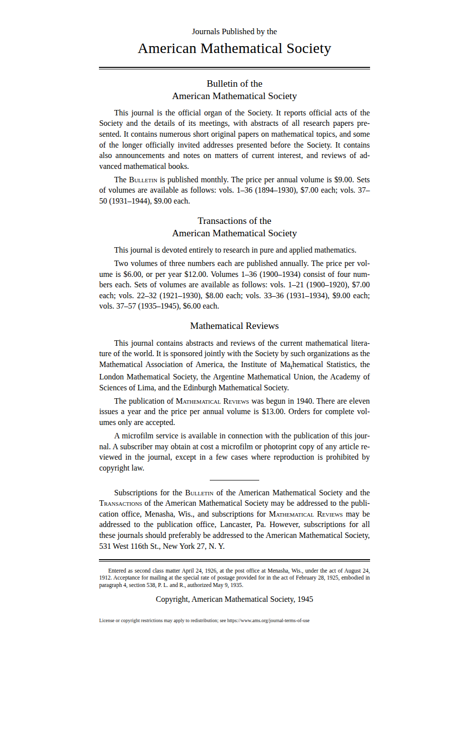Journals Published by the
American Mathematical Society
Bulletin of the
American Mathematical Society
This journal is the official organ of the Society. It reports official acts of the Society and the details of its meetings, with abstracts of all research papers presented. It contains numerous short original papers on mathematical topics, and some of the longer officially invited addresses presented before the Society. It contains also announcements and notes on matters of current interest, and reviews of advanced mathematical books.
The Bulletin is published monthly. The price per annual volume is $9.00. Sets of volumes are available as follows: vols. 1–36 (1894–1930), $7.00 each; vols. 37–50 (1931–1944), $9.00 each.
Transactions of the
American Mathematical Society
This journal is devoted entirely to research in pure and applied mathematics.
Two volumes of three numbers each are published annually. The price per volume is $6.00, or per year $12.00. Volumes 1–36 (1900–1934) consist of four numbers each. Sets of volumes are available as follows: vols. 1–21 (1900–1920), $7.00 each; vols. 22–32 (1921–1930), $8.00 each; vols. 33–36 (1931–1934), $9.00 each; vols. 37–57 (1935–1945), $6.00 each.
Mathematical Reviews
This journal contains abstracts and reviews of the current mathematical literature of the world. It is sponsored jointly with the Society by such organizations as the Mathematical Association of America, the Institute of Mathematical Statistics, the London Mathematical Society, the Argentine Mathematical Union, the Academy of Sciences of Lima, and the Edinburgh Mathematical Society.
The publication of Mathematical Reviews was begun in 1940. There are eleven issues a year and the price per annual volume is $13.00. Orders for complete volumes only are accepted.
A microfilm service is available in connection with the publication of this journal. A subscriber may obtain at cost a microfilm or photoprint copy of any article reviewed in the journal, except in a few cases where reproduction is prohibited by copyright law.
Subscriptions for the Bulletin of the American Mathematical Society and the Transactions of the American Mathematical Society may be addressed to the publication office, Menasha, Wis., and subscriptions for Mathematical Reviews may be addressed to the publication office, Lancaster, Pa. However, subscriptions for all these journals should preferably be addressed to the American Mathematical Society, 531 West 116th St., New York 27, N. Y.
Entered as second class matter April 24, 1926, at the post office at Menasha, Wis., under the act of August 24, 1912. Acceptance for mailing at the special rate of postage provided for in the act of February 28, 1925, embodied in paragraph 4, section 538, P. L. and R., authorized May 9, 1935.
Copyright, American Mathematical Society, 1945
License or copyright restrictions may apply to redistribution; see https://www.ams.org/journal-terms-of-use